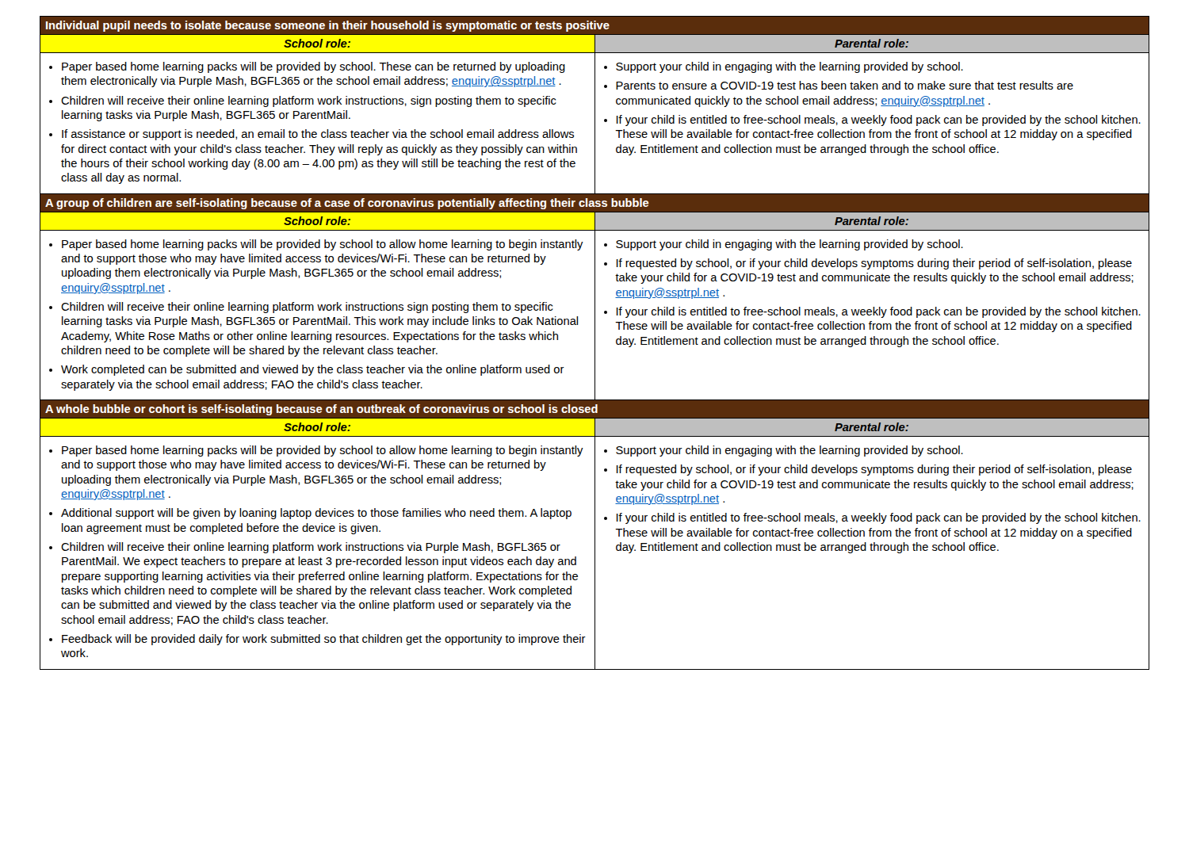| Individual pupil needs to isolate because someone in their household is symptomatic or tests positive |
| School role: | Parental role: |
| Paper based home learning packs will be provided by school. These can be returned by uploading them electronically via Purple Mash, BGFL365 or the school email address; enquiry@ssptrpl.net . Children will receive their online learning platform work instructions, sign posting them to specific learning tasks via Purple Mash, BGFL365 or ParentMail. If assistance or support is needed, an email to the class teacher via the school email address allows for direct contact with your child's class teacher. They will reply as quickly as they possibly can within the hours of their school working day (8.00 am – 4.00 pm) as they will still be teaching the rest of the class all day as normal. | Support your child in engaging with the learning provided by school. Parents to ensure a COVID-19 test has been taken and to make sure that test results are communicated quickly to the school email address; enquiry@ssptrpl.net . If your child is entitled to free-school meals, a weekly food pack can be provided by the school kitchen. These will be available for contact-free collection from the front of school at 12 midday on a specified day. Entitlement and collection must be arranged through the school office. |
| A group of children are self-isolating because of a case of coronavirus potentially affecting their class bubble |
| School role: | Parental role: |
| Paper based home learning packs will be provided by school to allow home learning to begin instantly and to support those who may have limited access to devices/Wi-Fi. These can be returned by uploading them electronically via Purple Mash, BGFL365 or the school email address; enquiry@ssptrpl.net . Children will receive their online learning platform work instructions sign posting them to specific learning tasks via Purple Mash, BGFL365 or ParentMail. This work may include links to Oak National Academy, White Rose Maths or other online learning resources. Expectations for the tasks which children need to be complete will be shared by the relevant class teacher. Work completed can be submitted and viewed by the class teacher via the online platform used or separately via the school email address; FAO the child's class teacher. | Support your child in engaging with the learning provided by school. If requested by school, or if your child develops symptoms during their period of self-isolation, please take your child for a COVID-19 test and communicate the results quickly to the school email address; enquiry@ssptrpl.net . If your child is entitled to free-school meals, a weekly food pack can be provided by the school kitchen. These will be available for contact-free collection from the front of school at 12 midday on a specified day. Entitlement and collection must be arranged through the school office. |
| A whole bubble or cohort is self-isolating because of an outbreak of coronavirus or school is closed |
| School role: | Parental role: |
| Paper based home learning packs will be provided by school to allow home learning to begin instantly and to support those who may have limited access to devices/Wi-Fi. These can be returned by uploading them electronically via Purple Mash, BGFL365 or the school email address; enquiry@ssptrpl.net . Additional support will be given by loaning laptop devices to those families who need them. A laptop loan agreement must be completed before the device is given. Children will receive their online learning platform work instructions via Purple Mash, BGFL365 or ParentMail. We expect teachers to prepare at least 3 pre-recorded lesson input videos each day and prepare supporting learning activities via their preferred online learning platform. Expectations for the tasks which children need to complete will be shared by the relevant class teacher. Work completed can be submitted and viewed by the class teacher via the online platform used or separately via the school email address; FAO the child's class teacher. Feedback will be provided daily for work submitted so that children get the opportunity to improve their work. | Support your child in engaging with the learning provided by school. If requested by school, or if your child develops symptoms during their period of self-isolation, please take your child for a COVID-19 test and communicate the results quickly to the school email address; enquiry@ssptrpl.net . If your child is entitled to free-school meals, a weekly food pack can be provided by the school kitchen. These will be available for contact-free collection from the front of school at 12 midday on a specified day. Entitlement and collection must be arranged through the school office. |